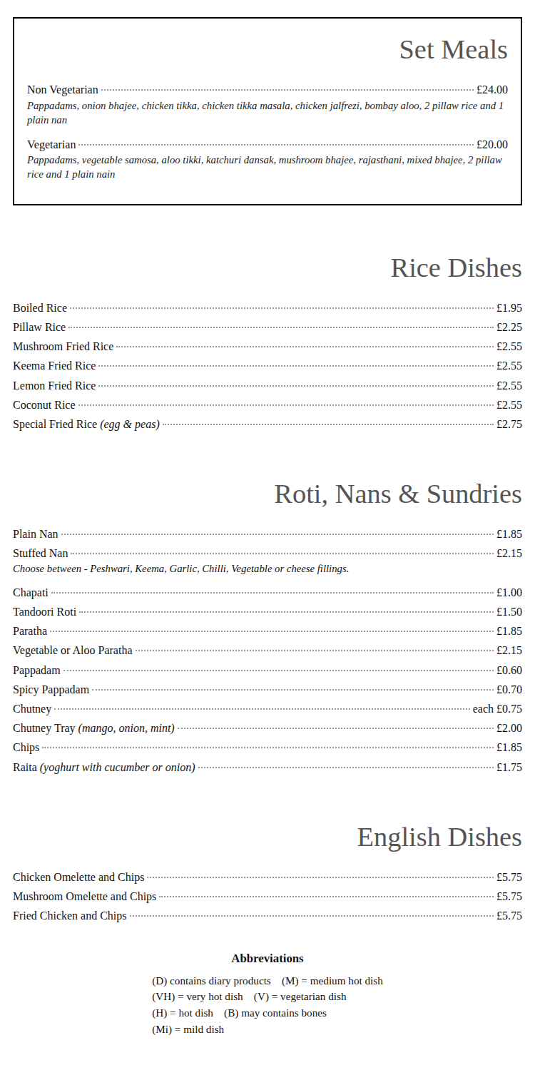Set Meals
Non Vegetarian £24.00
Pappadams, onion bhajee, chicken tikka, chicken tikka masala, chicken jalfrezi, bombay aloo, 2 pillaw rice and 1 plain nan
Vegetarian £20.00
Pappadams, vegetable samosa, aloo tikki, katchuri dansak, mushroom bhajee, rajasthani, mixed bhajee, 2 pillaw rice and 1 plain nain
Rice Dishes
Boiled Rice £1.95
Pillaw Rice £2.25
Mushroom Fried Rice £2.55
Keema Fried Rice £2.55
Lemon Fried Rice £2.55
Coconut Rice £2.55
Special Fried Rice (egg & peas) £2.75
Roti, Nans & Sundries
Plain Nan £1.85
Stuffed Nan £2.15
Choose between - Peshwari, Keema, Garlic, Chilli, Vegetable or cheese fillings.
Chapati £1.00
Tandoori Roti £1.50
Paratha £1.85
Vegetable or Aloo Paratha £2.15
Pappadam £0.60
Spicy Pappadam £0.70
Chutney each £0.75
Chutney Tray (mango, onion, mint) £2.00
Chips £1.85
Raita (yoghurt with cucumber or onion) £1.75
English Dishes
Chicken Omelette and Chips £5.75
Mushroom Omelette and Chips £5.75
Fried Chicken and Chips £5.75
Abbreviations
(D) contains diary products (M) = medium hot dish
(VH) = very hot dish (V) = vegetarian dish
(H) = hot dish (B) may contains bones
(Mi) = mild dish